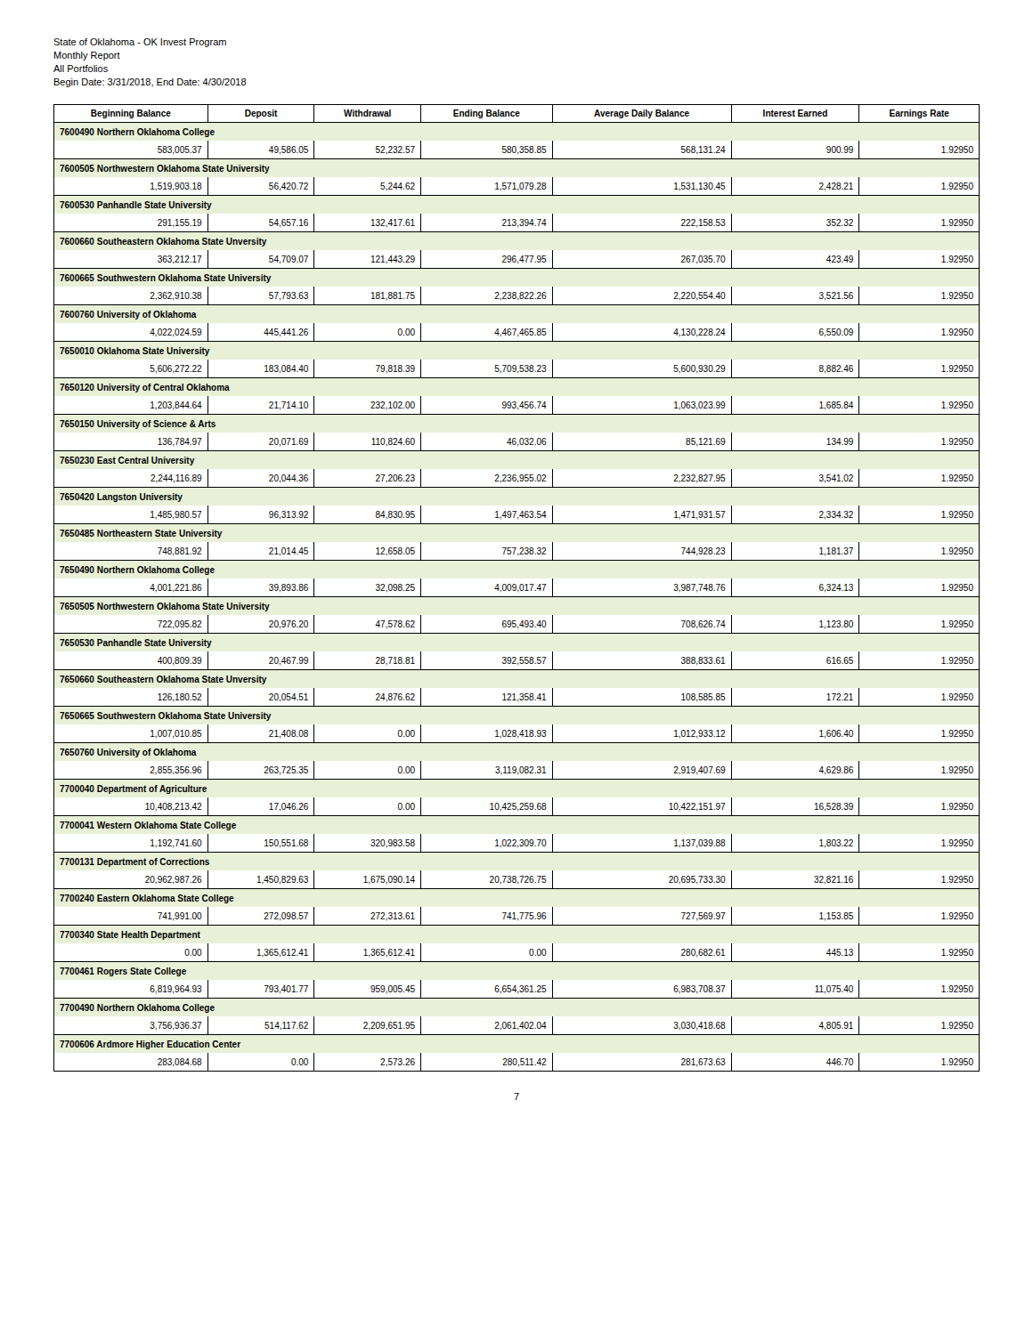State of Oklahoma - OK Invest Program
Monthly Report
All Portfolios
Begin Date: 3/31/2018, End Date: 4/30/2018
| Beginning Balance | Deposit | Withdrawal | Ending Balance | Average Daily Balance | Interest Earned | Earnings Rate |
| --- | --- | --- | --- | --- | --- | --- |
| 7600490 Northern Oklahoma College |
| 583,005.37 | 49,586.05 | 52,232.57 | 580,358.85 | 568,131.24 | 900.99 | 1.92950 |
| 7600505 Northwestern Oklahoma State University |
| 1,519,903.18 | 56,420.72 | 5,244.62 | 1,571,079.28 | 1,531,130.45 | 2,428.21 | 1.92950 |
| 7600530 Panhandle State University |
| 291,155.19 | 54,657.16 | 132,417.61 | 213,394.74 | 222,158.53 | 352.32 | 1.92950 |
| 7600660 Southeastern Oklahoma State Unversity |
| 363,212.17 | 54,709.07 | 121,443.29 | 296,477.95 | 267,035.70 | 423.49 | 1.92950 |
| 7600665 Southwestern Oklahoma State University |
| 2,362,910.38 | 57,793.63 | 181,881.75 | 2,238,822.26 | 2,220,554.40 | 3,521.56 | 1.92950 |
| 7600760 University of Oklahoma |
| 4,022,024.59 | 445,441.26 | 0.00 | 4,467,465.85 | 4,130,228.24 | 6,550.09 | 1.92950 |
| 7650010 Oklahoma State University |
| 5,606,272.22 | 183,084.40 | 79,818.39 | 5,709,538.23 | 5,600,930.29 | 8,882.46 | 1.92950 |
| 7650120 University of Central Oklahoma |
| 1,203,844.64 | 21,714.10 | 232,102.00 | 993,456.74 | 1,063,023.99 | 1,685.84 | 1.92950 |
| 7650150 University of Science & Arts |
| 136,784.97 | 20,071.69 | 110,824.60 | 46,032.06 | 85,121.69 | 134.99 | 1.92950 |
| 7650230 East Central University |
| 2,244,116.89 | 20,044.36 | 27,206.23 | 2,236,955.02 | 2,232,827.95 | 3,541.02 | 1.92950 |
| 7650420 Langston University |
| 1,485,980.57 | 96,313.92 | 84,830.95 | 1,497,463.54 | 1,471,931.57 | 2,334.32 | 1.92950 |
| 7650485 Northeastern State University |
| 748,881.92 | 21,014.45 | 12,658.05 | 757,238.32 | 744,928.23 | 1,181.37 | 1.92950 |
| 7650490 Northern Oklahoma College |
| 4,001,221.86 | 39,893.86 | 32,098.25 | 4,009,017.47 | 3,987,748.76 | 6,324.13 | 1.92950 |
| 7650505 Northwestern Oklahoma State University |
| 722,095.82 | 20,976.20 | 47,578.62 | 695,493.40 | 708,626.74 | 1,123.80 | 1.92950 |
| 7650530 Panhandle State University |
| 400,809.39 | 20,467.99 | 28,718.81 | 392,558.57 | 388,833.61 | 616.65 | 1.92950 |
| 7650660 Southeastern Oklahoma State Unversity |
| 126,180.52 | 20,054.51 | 24,876.62 | 121,358.41 | 108,585.85 | 172.21 | 1.92950 |
| 7650665 Southwestern Oklahoma State University |
| 1,007,010.85 | 21,408.08 | 0.00 | 1,028,418.93 | 1,012,933.12 | 1,606.40 | 1.92950 |
| 7650760 University of Oklahoma |
| 2,855,356.96 | 263,725.35 | 0.00 | 3,119,082.31 | 2,919,407.69 | 4,629.86 | 1.92950 |
| 7700040 Department of Agriculture |
| 10,408,213.42 | 17,046.26 | 0.00 | 10,425,259.68 | 10,422,151.97 | 16,528.39 | 1.92950 |
| 7700041 Western Oklahoma State College |
| 1,192,741.60 | 150,551.68 | 320,983.58 | 1,022,309.70 | 1,137,039.88 | 1,803.22 | 1.92950 |
| 7700131 Department of Corrections |
| 20,962,987.26 | 1,450,829.63 | 1,675,090.14 | 20,738,726.75 | 20,695,733.30 | 32,821.16 | 1.92950 |
| 7700240 Eastern Oklahoma State College |
| 741,991.00 | 272,098.57 | 272,313.61 | 741,775.96 | 727,569.97 | 1,153.85 | 1.92950 |
| 7700340 State Health Department |
| 0.00 | 1,365,612.41 | 1,365,612.41 | 0.00 | 280,682.61 | 445.13 | 1.92950 |
| 7700461 Rogers State College |
| 6,819,964.93 | 793,401.77 | 959,005.45 | 6,654,361.25 | 6,983,708.37 | 11,075.40 | 1.92950 |
| 7700490 Northern Oklahoma College |
| 3,756,936.37 | 514,117.62 | 2,209,651.95 | 2,061,402.04 | 3,030,418.68 | 4,805.91 | 1.92950 |
| 7700606 Ardmore Higher Education Center |
| 283,084.68 | 0.00 | 2,573.26 | 280,511.42 | 281,673.63 | 446.70 | 1.92950 |
7